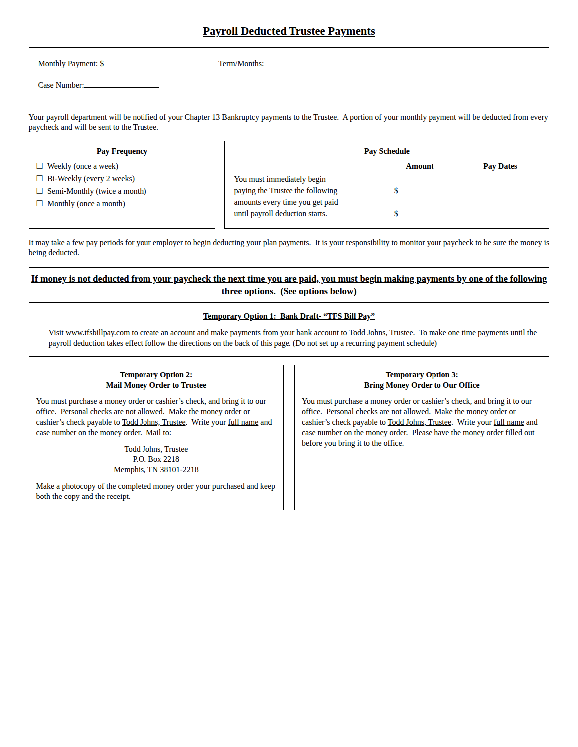Payroll Deducted Trustee Payments
Monthly Payment: $ Term/Months:
Case Number:
Your payroll department will be notified of your Chapter 13 Bankruptcy payments to the Trustee. A portion of your monthly payment will be deducted from every paycheck and will be sent to the Trustee.
Pay Frequency
☐Weekly (once a week)
☐Bi-Weekly (every 2 weeks)
☐Semi-Monthly (twice a month)
☐Monthly (once a month)
Pay Schedule
| | Amount | Pay Dates |
| --- | --- | --- |
| You must immediately begin | | |
| paying the Trustee the following | $ | |
| amounts every time you get paid | | |
| until payroll deduction starts. | $ | |
It may take a few pay periods for your employer to begin deducting your plan payments. It is your responsibility to monitor your paycheck to be sure the money is being deducted.
If money is not deducted from your paycheck the next time you are paid, you must begin making payments by one of the following three options. (See options below)
Temporary Option 1: Bank Draft- “TFS Bill Pay”
Visit www.tfsbillpay.com to create an account and make payments from your bank account to Todd Johns, Trustee. To make one time payments until the payroll deduction takes effect follow the directions on the back of this page. (Do not set up a recurring payment schedule)
Temporary Option 2:
Mail Money Order to Trustee
You must purchase a money order or cashier’s check, and bring it to our office. Personal checks are not allowed. Make the money order or cashier’s check payable to Todd Johns, Trustee. Write your full name and case number on the money order. Mail to:
Todd Johns, Trustee P.O. Box 2218 Memphis, TN 38101-2218
Make a photocopy of the completed money order your purchased and keep both the copy and the receipt.
Temporary Option 3:
Bring Money Order to Our Office
You must purchase a money order or cashier’s check, and bring it to our office. Personal checks are not allowed. Make the money order or cashier’s check payable to Todd Johns, Trustee. Write your full name and case number on the money order. Please have the money order filled out before you bring it to the office.